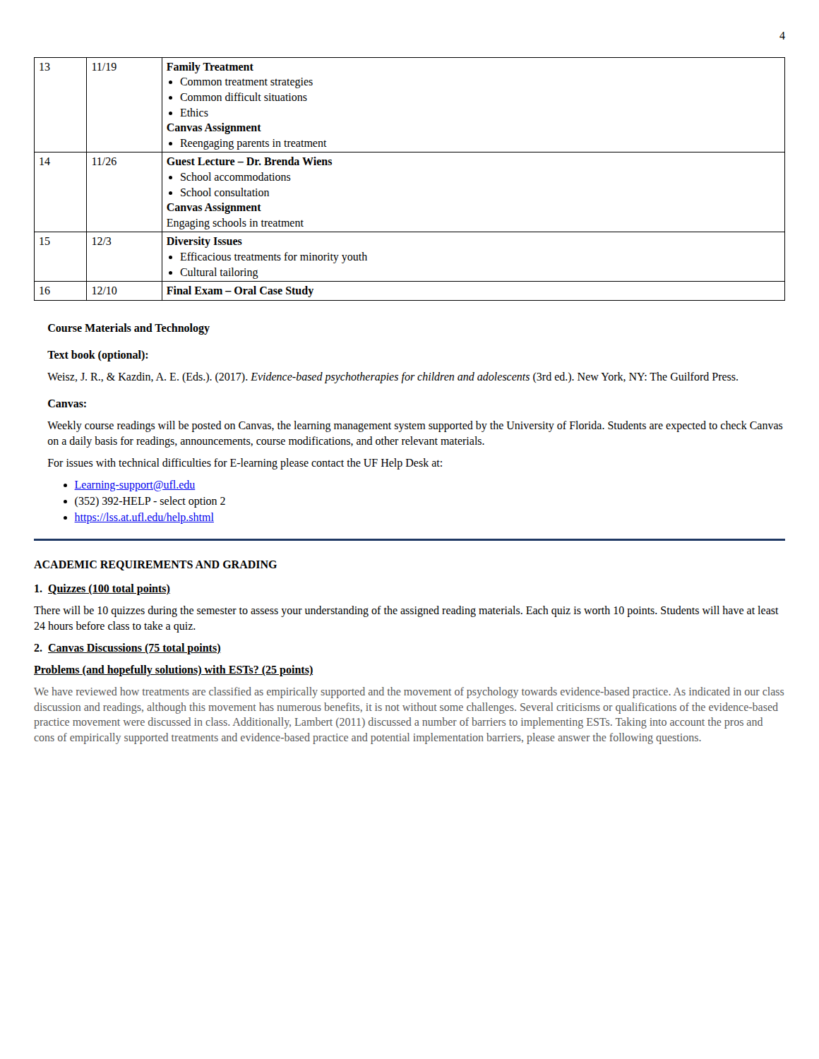4
| 13 | 11/19 | Family Treatment Common treatment strategies Common difficult situations Ethics Canvas Assignment Reengaging parents in treatment |
| 14 | 11/26 | Guest Lecture – Dr. Brenda Wiens School accommodations School consultation Canvas Assignment Engaging schools in treatment |
| 15 | 12/3 | Diversity Issues Efficacious treatments for minority youth Cultural tailoring |
| 16 | 12/10 | Final Exam – Oral Case Study |
Course Materials and Technology
Text book (optional):
Weisz, J. R., & Kazdin, A. E. (Eds.). (2017). Evidence-based psychotherapies for children and adolescents (3rd ed.). New York, NY: The Guilford Press.
Canvas:
Weekly course readings will be posted on Canvas, the learning management system supported by the University of Florida. Students are expected to check Canvas on a daily basis for readings, announcements, course modifications, and other relevant materials.
For issues with technical difficulties for E-learning please contact the UF Help Desk at:
Learning-support@ufl.edu
(352) 392-HELP - select option 2
https://lss.at.ufl.edu/help.shtml
ACADEMIC REQUIREMENTS AND GRADING
1. Quizzes (100 total points)
There will be 10 quizzes during the semester to assess your understanding of the assigned reading materials. Each quiz is worth 10 points. Students will have at least 24 hours before class to take a quiz.
2. Canvas Discussions (75 total points)
Problems (and hopefully solutions) with ESTs? (25 points)
We have reviewed how treatments are classified as empirically supported and the movement of psychology towards evidence-based practice. As indicated in our class discussion and readings, although this movement has numerous benefits, it is not without some challenges. Several criticisms or qualifications of the evidence-based practice movement were discussed in class. Additionally, Lambert (2011) discussed a number of barriers to implementing ESTs. Taking into account the pros and cons of empirically supported treatments and evidence-based practice and potential implementation barriers, please answer the following questions.